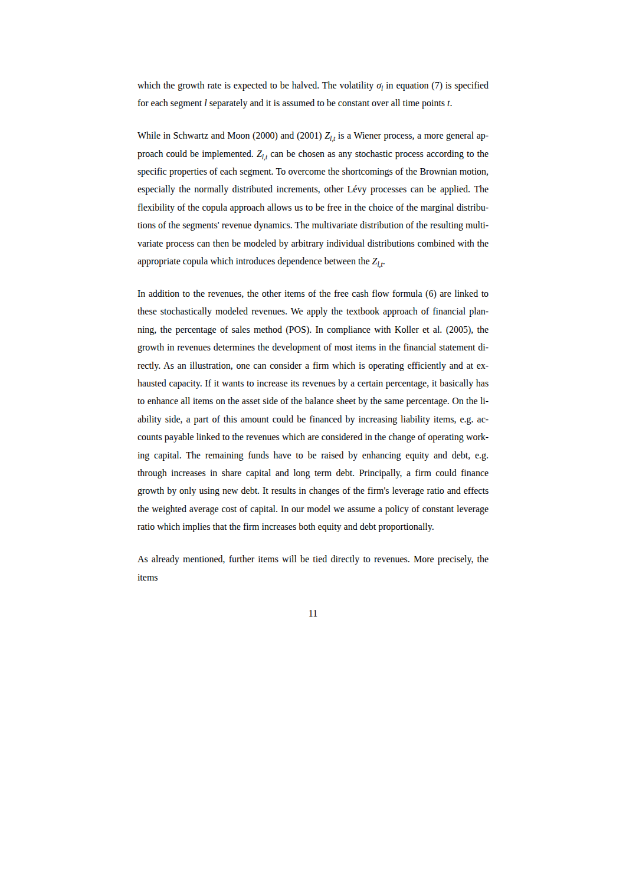which the growth rate is expected to be halved. The volatility σl in equation (7) is specified for each segment l separately and it is assumed to be constant over all time points t.
While in Schwartz and Moon (2000) and (2001) Zl,t is a Wiener process, a more general approach could be implemented. Zl,t can be chosen as any stochastic process according to the specific properties of each segment. To overcome the shortcomings of the Brownian motion, especially the normally distributed increments, other Lévy processes can be applied. The flexibility of the copula approach allows us to be free in the choice of the marginal distributions of the segments' revenue dynamics. The multivariate distribution of the resulting multivariate process can then be modeled by arbitrary individual distributions combined with the appropriate copula which introduces dependence between the Zl,t.
In addition to the revenues, the other items of the free cash flow formula (6) are linked to these stochastically modeled revenues. We apply the textbook approach of financial planning, the percentage of sales method (POS). In compliance with Koller et al. (2005), the growth in revenues determines the development of most items in the financial statement directly. As an illustration, one can consider a firm which is operating efficiently and at exhausted capacity. If it wants to increase its revenues by a certain percentage, it basically has to enhance all items on the asset side of the balance sheet by the same percentage. On the liability side, a part of this amount could be financed by increasing liability items, e.g. accounts payable linked to the revenues which are considered in the change of operating working capital. The remaining funds have to be raised by enhancing equity and debt, e.g. through increases in share capital and long term debt. Principally, a firm could finance growth by only using new debt. It results in changes of the firm's leverage ratio and effects the weighted average cost of capital. In our model we assume a policy of constant leverage ratio which implies that the firm increases both equity and debt proportionally.
As already mentioned, further items will be tied directly to revenues. More precisely, the items
11